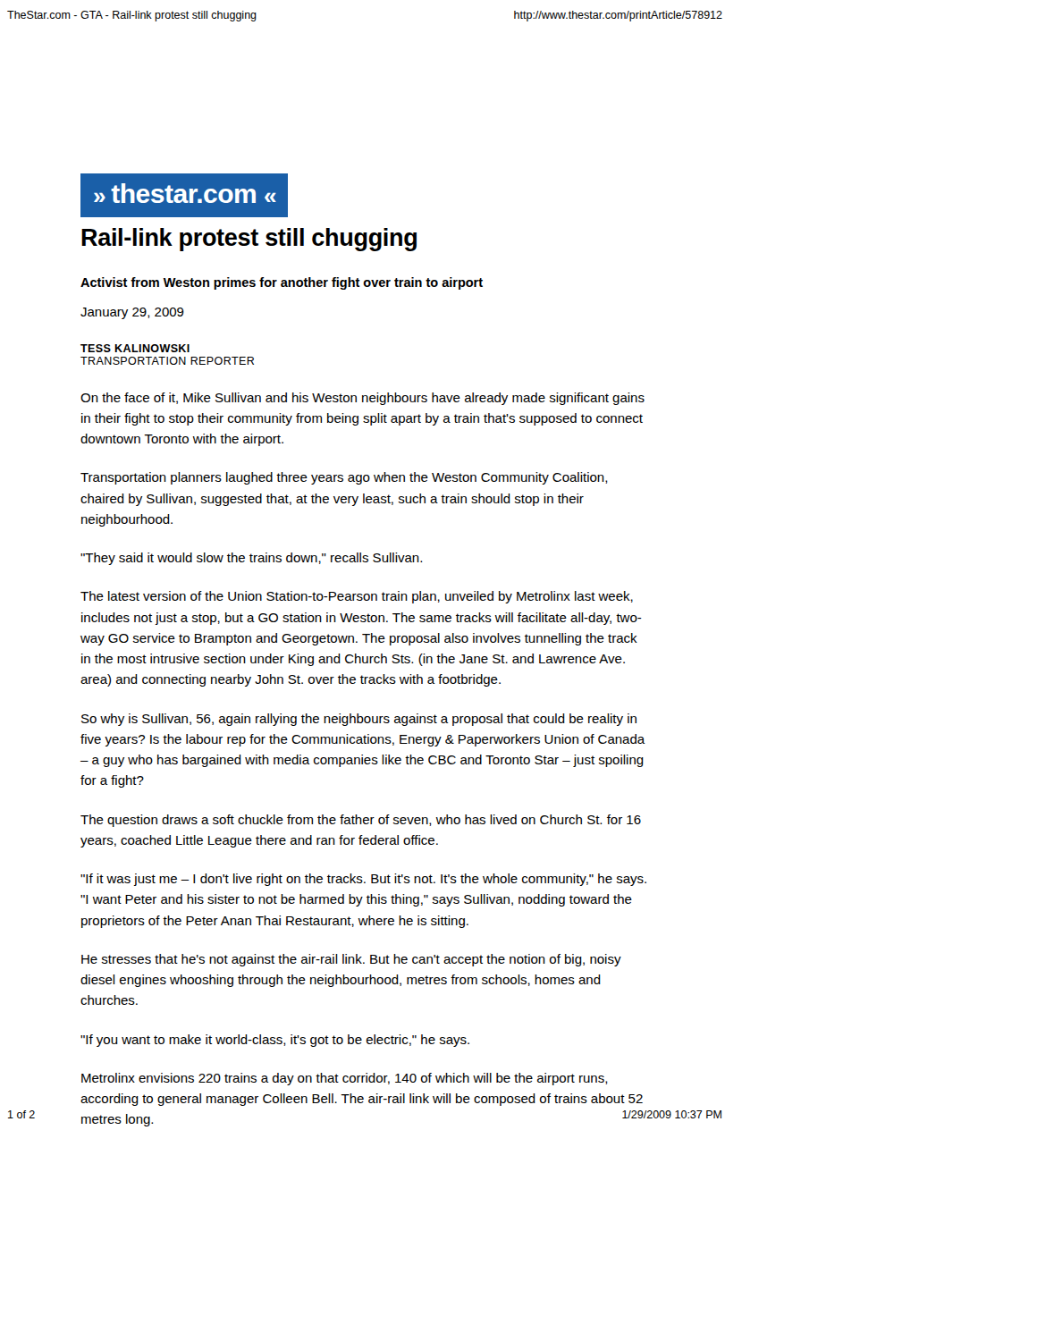TheStar.com - GTA - Rail-link protest still chugging
http://www.thestar.com/printArticle/578912
» thestar.com «
Rail-link protest still chugging
Activist from Weston primes for another fight over train to airport
January 29, 2009
TESS KALINOWSKI
TRANSPORTATION REPORTER
On the face of it, Mike Sullivan and his Weston neighbours have already made significant gains in their fight to stop their community from being split apart by a train that's supposed to connect downtown Toronto with the airport.
Transportation planners laughed three years ago when the Weston Community Coalition, chaired by Sullivan, suggested that, at the very least, such a train should stop in their neighbourhood.
"They said it would slow the trains down," recalls Sullivan.
The latest version of the Union Station-to-Pearson train plan, unveiled by Metrolinx last week, includes not just a stop, but a GO station in Weston. The same tracks will facilitate all-day, two-way GO service to Brampton and Georgetown. The proposal also involves tunnelling the track in the most intrusive section under King and Church Sts. (in the Jane St. and Lawrence Ave. area) and connecting nearby John St. over the tracks with a footbridge.
So why is Sullivan, 56, again rallying the neighbours against a proposal that could be reality in five years? Is the labour rep for the Communications, Energy & Paperworkers Union of Canada – a guy who has bargained with media companies like the CBC and Toronto Star – just spoiling for a fight?
The question draws a soft chuckle from the father of seven, who has lived on Church St. for 16 years, coached Little League there and ran for federal office.
"If it was just me – I don't live right on the tracks. But it's not. It's the whole community," he says. "I want Peter and his sister to not be harmed by this thing," says Sullivan, nodding toward the proprietors of the Peter Anan Thai Restaurant, where he is sitting.
He stresses that he's not against the air-rail link. But he can't accept the notion of big, noisy diesel engines whooshing through the neighbourhood, metres from schools, homes and churches.
"If you want to make it world-class, it's got to be electric," he says.
Metrolinx envisions 220 trains a day on that corridor, 140 of which will be the airport runs, according to general manager Colleen Bell. The air-rail link will be composed of trains about 52 metres long.
1 of 2
1/29/2009 10:37 PM